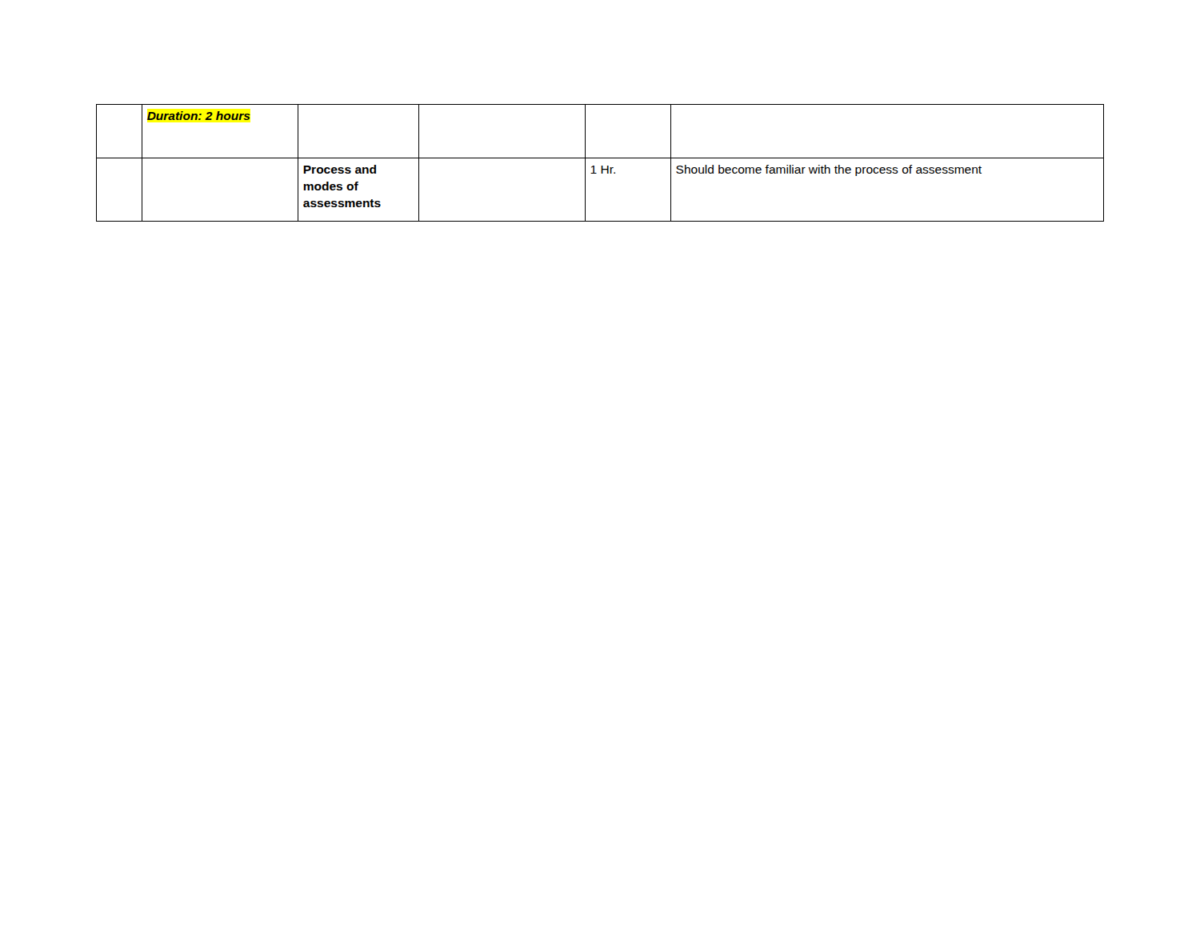| | Duration: 2 hours | | | | |
| | | Process and modes of assessments | | 1 Hr. | Should become familiar with the process of assessment |